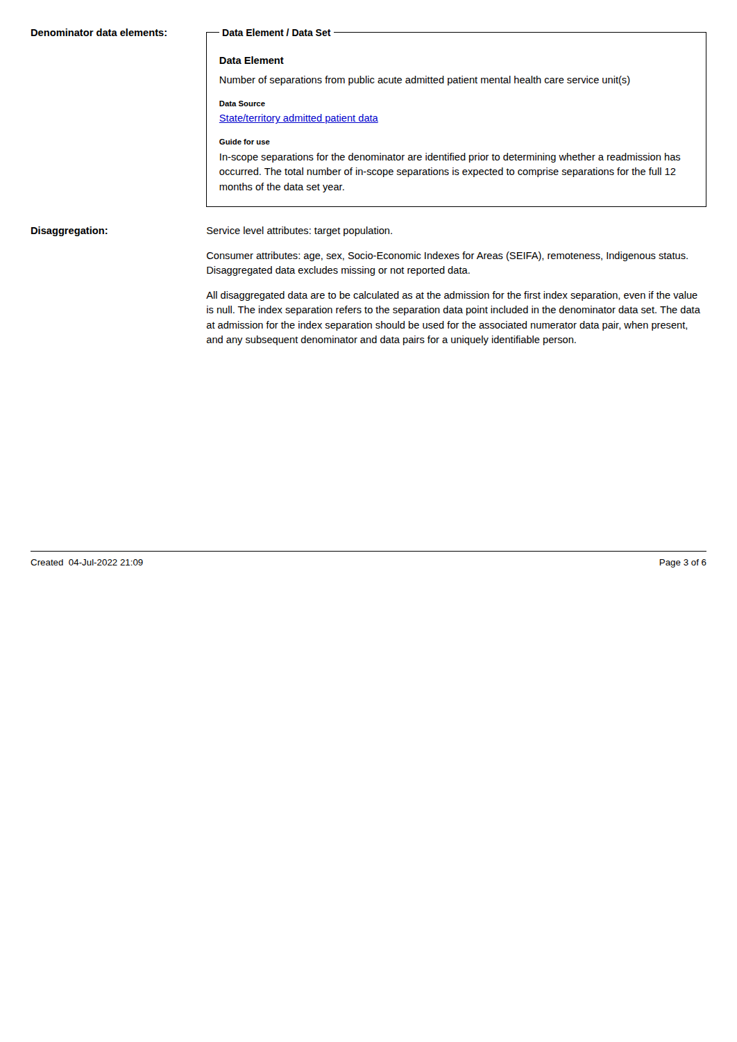Denominator data elements:
Data Element / Data Set
Data Element
Number of separations from public acute admitted patient mental health care service unit(s)
Data Source
State/territory admitted patient data
Guide for use
In-scope separations for the denominator are identified prior to determining whether a readmission has occurred. The total number of in-scope separations is expected to comprise separations for the full 12 months of the data set year.
Disaggregation:
Service level attributes: target population.
Consumer attributes: age, sex, Socio-Economic Indexes for Areas (SEIFA), remoteness, Indigenous status. Disaggregated data excludes missing or not reported data.
All disaggregated data are to be calculated as at the admission for the first index separation, even if the value is null. The index separation refers to the separation data point included in the denominator data set. The data at admission for the index separation should be used for the associated numerator data pair, when present, and any subsequent denominator and data pairs for a uniquely identifiable person.
Created 04-Jul-2022 21:09 Page 3 of 6